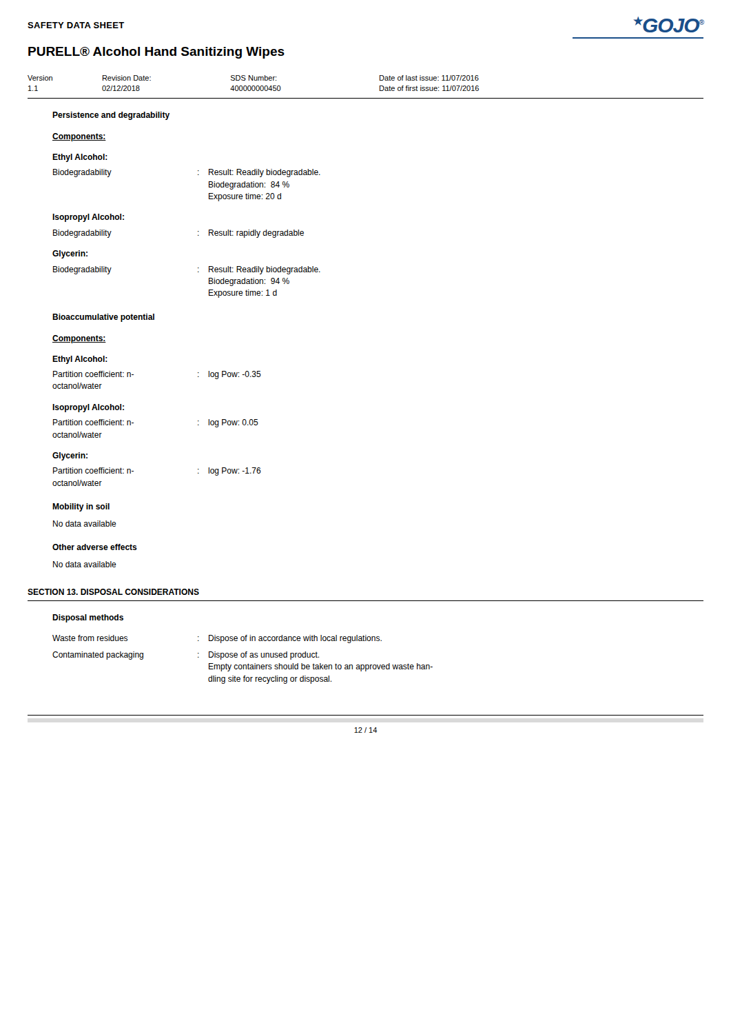★GOJO®
SAFETY DATA SHEET
PURELL® Alcohol Hand Sanitizing Wipes
| Version 1.1 | Revision Date: 02/12/2018 | SDS Number: 400000000450 | Date of last issue: 11/07/2016 Date of first issue: 11/07/2016 |
Persistence and degradability
Components:
Ethyl Alcohol:
| Biodegradability | : | Result: Readily biodegradable. Biodegradation: 84 % Exposure time: 20 d |
Isopropyl Alcohol:
| Biodegradability | : | Result: rapidly degradable |
Glycerin:
| Biodegradability | : | Result: Readily biodegradable. Biodegradation: 94 % Exposure time: 1 d |
Bioaccumulative potential
Components:
Ethyl Alcohol:
| Partition coefficient: n- octanol/water | : | log Pow: -0.35 |
Isopropyl Alcohol:
| Partition coefficient: n- octanol/water | : | log Pow: 0.05 |
Glycerin:
| Partition coefficient: n- octanol/water | : | log Pow: -1.76 |
Mobility in soil
No data available
Other adverse effects
No data available
SECTION 13. DISPOSAL CONSIDERATIONS
Disposal methods
| Waste from residues | : | Dispose of in accordance with local regulations. |
| Contaminated packaging | : | Dispose of as unused product. Empty containers should be taken to an approved waste han- dling site for recycling or disposal. |
12 / 14